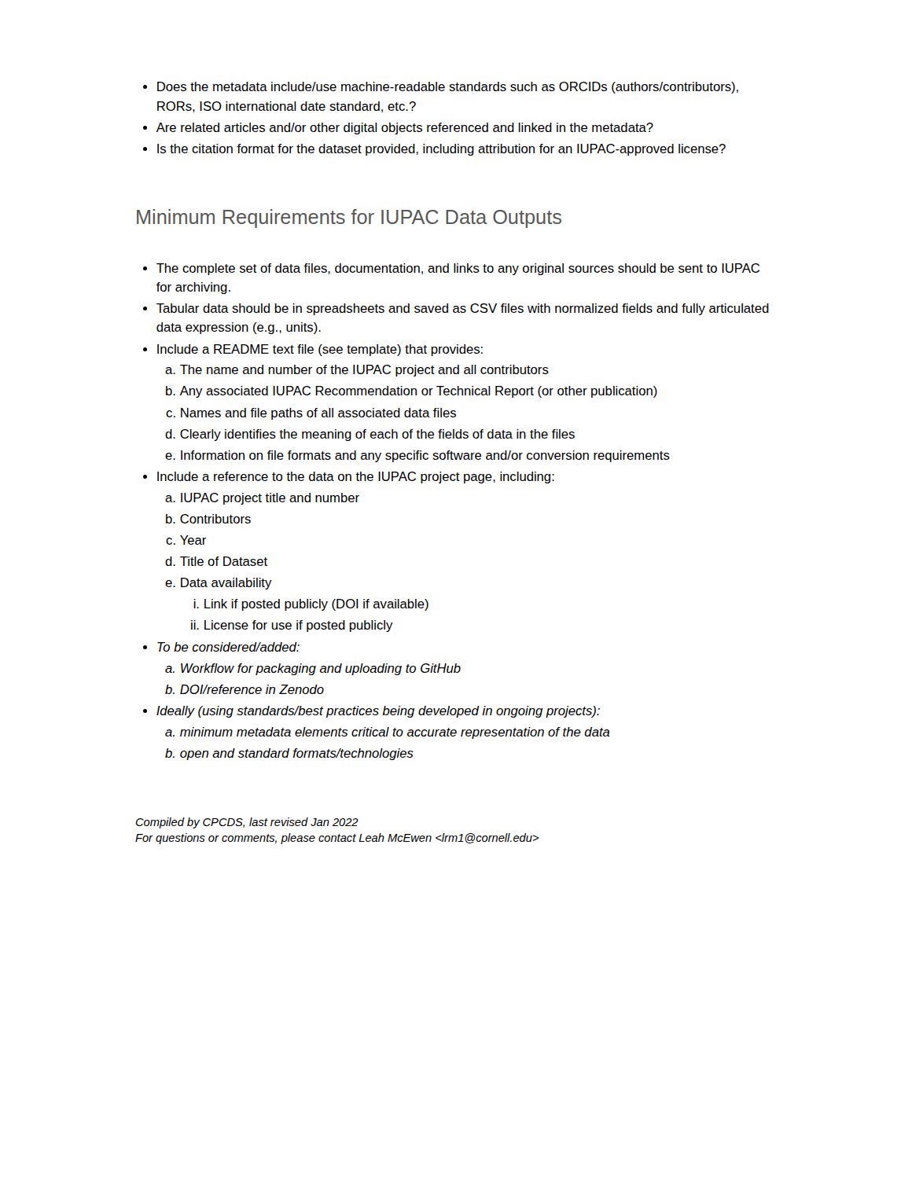Does the metadata include/use machine-readable standards such as ORCIDs (authors/contributors), RORs, ISO international date standard, etc.?
Are related articles and/or other digital objects referenced and linked in the metadata?
Is the citation format for the dataset provided, including attribution for an IUPAC-approved license?
Minimum Requirements for IUPAC Data Outputs
The complete set of data files, documentation, and links to any original sources should be sent to IUPAC for archiving.
Tabular data should be in spreadsheets and saved as CSV files with normalized fields and fully articulated data expression (e.g., units).
Include a README text file (see template) that provides:
The name and number of the IUPAC project and all contributors
Any associated IUPAC Recommendation or Technical Report (or other publication)
Names and file paths of all associated data files
Clearly identifies the meaning of each of the fields of data in the files
Information on file formats and any specific software and/or conversion requirements
Include a reference to the data on the IUPAC project page, including:
IUPAC project title and number
Contributors
Year
Title of Dataset
Data availability
Link if posted publicly (DOI if available)
License for use if posted publicly
To be considered/added:
Workflow for packaging and uploading to GitHub
DOI/reference in Zenodo
Ideally (using standards/best practices being developed in ongoing projects):
minimum metadata elements critical to accurate representation of the data
open and standard formats/technologies
Compiled by CPCDS, last revised Jan 2022
For questions or comments, please contact Leah McEwen <lrm1@cornell.edu>